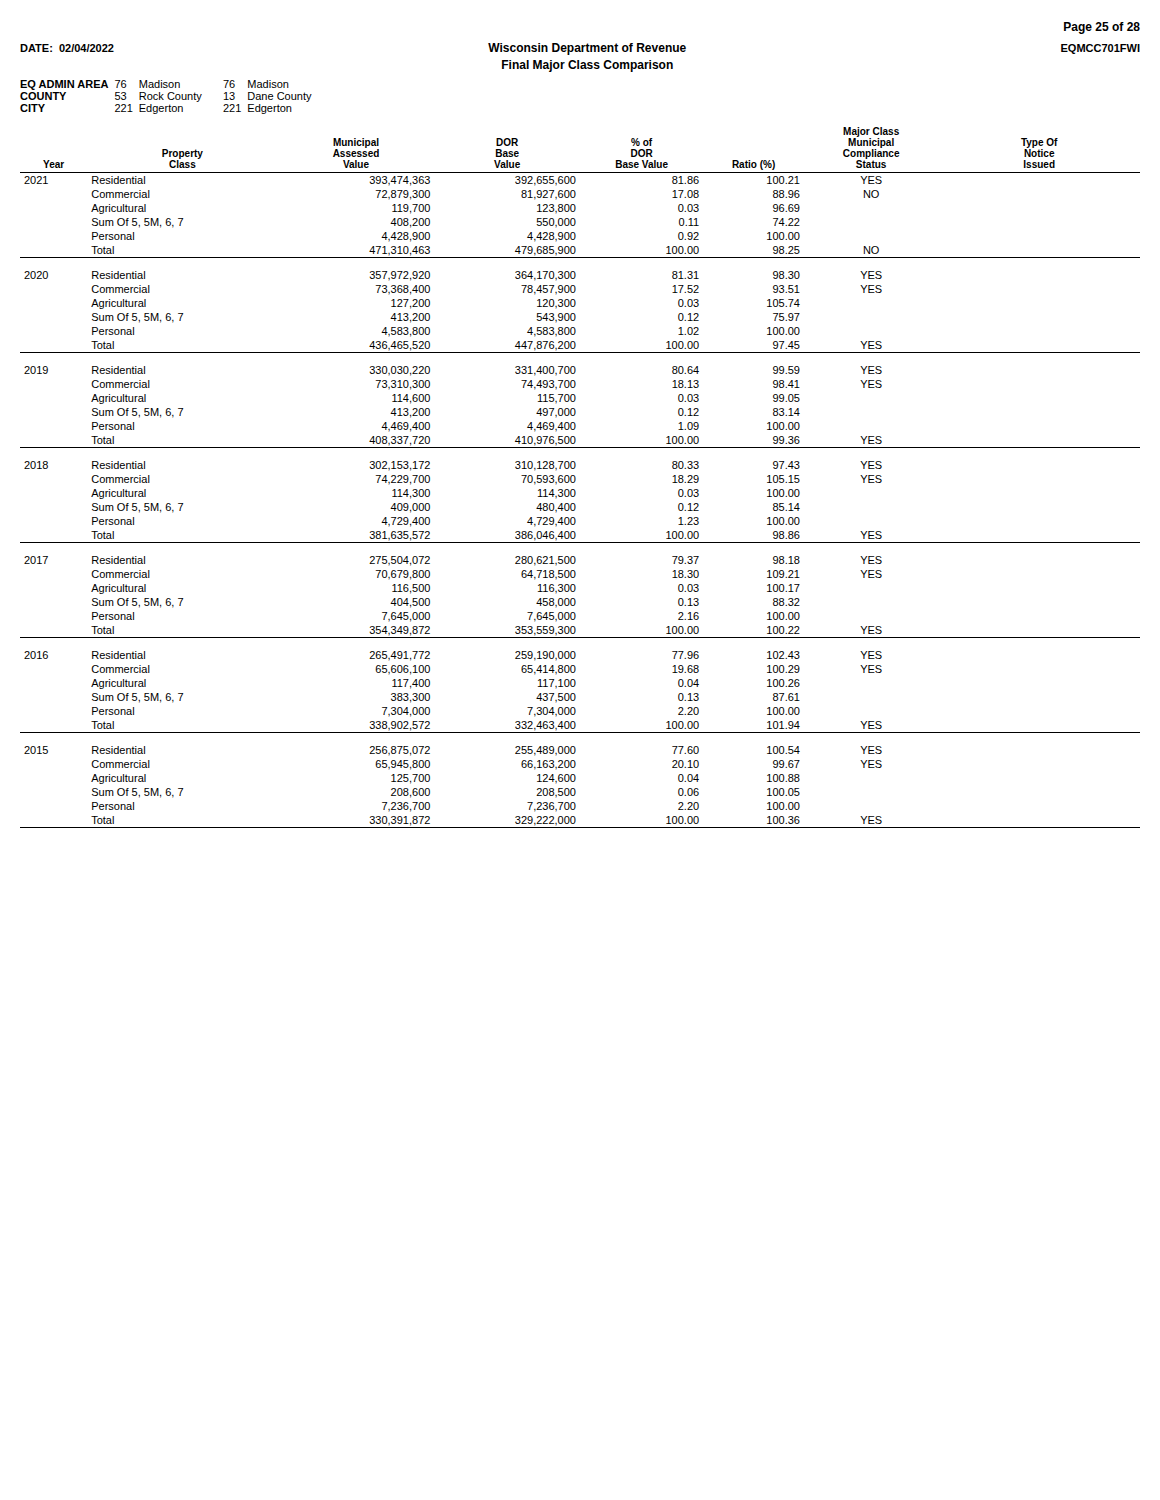Page 25 of 28
DATE: 02/04/2022
Wisconsin Department of Revenue
Final Major Class Comparison
EQMCC701FWI
| EQ ADMIN AREA | 76 | Madison | | 76 | Madison |
| COUNTY | 53 | Rock County | | 13 | Dane County |
| CITY | 221 | Edgerton | | 221 | Edgerton |
| Year | Property Class | Municipal Assessed Value | DOR Base Value | % of DOR Base Value | Ratio (%) | Major Class Municipal Compliance Status | Type Of Notice Issued |
| --- | --- | --- | --- | --- | --- | --- | --- |
| 2021 | Residential | 393,474,363 | 392,655,600 | 81.86 | 100.21 | YES | |
| | Commercial | 72,879,300 | 81,927,600 | 17.08 | 88.96 | NO | |
| | Agricultural | 119,700 | 123,800 | 0.03 | 96.69 | | |
| | Sum Of 5, 5M, 6, 7 | 408,200 | 550,000 | 0.11 | 74.22 | | |
| | Personal | 4,428,900 | 4,428,900 | 0.92 | 100.00 | | |
| | Total | 471,310,463 | 479,685,900 | 100.00 | 98.25 | NO | |
| 2020 | Residential | 357,972,920 | 364,170,300 | 81.31 | 98.30 | YES | |
| | Commercial | 73,368,400 | 78,457,900 | 17.52 | 93.51 | YES | |
| | Agricultural | 127,200 | 120,300 | 0.03 | 105.74 | | |
| | Sum Of 5, 5M, 6, 7 | 413,200 | 543,900 | 0.12 | 75.97 | | |
| | Personal | 4,583,800 | 4,583,800 | 1.02 | 100.00 | | |
| | Total | 436,465,520 | 447,876,200 | 100.00 | 97.45 | YES | |
| 2019 | Residential | 330,030,220 | 331,400,700 | 80.64 | 99.59 | YES | |
| | Commercial | 73,310,300 | 74,493,700 | 18.13 | 98.41 | YES | |
| | Agricultural | 114,600 | 115,700 | 0.03 | 99.05 | | |
| | Sum Of 5, 5M, 6, 7 | 413,200 | 497,000 | 0.12 | 83.14 | | |
| | Personal | 4,469,400 | 4,469,400 | 1.09 | 100.00 | | |
| | Total | 408,337,720 | 410,976,500 | 100.00 | 99.36 | YES | |
| 2018 | Residential | 302,153,172 | 310,128,700 | 80.33 | 97.43 | YES | |
| | Commercial | 74,229,700 | 70,593,600 | 18.29 | 105.15 | YES | |
| | Agricultural | 114,300 | 114,300 | 0.03 | 100.00 | | |
| | Sum Of 5, 5M, 6, 7 | 409,000 | 480,400 | 0.12 | 85.14 | | |
| | Personal | 4,729,400 | 4,729,400 | 1.23 | 100.00 | | |
| | Total | 381,635,572 | 386,046,400 | 100.00 | 98.86 | YES | |
| 2017 | Residential | 275,504,072 | 280,621,500 | 79.37 | 98.18 | YES | |
| | Commercial | 70,679,800 | 64,718,500 | 18.30 | 109.21 | YES | |
| | Agricultural | 116,500 | 116,300 | 0.03 | 100.17 | | |
| | Sum Of 5, 5M, 6, 7 | 404,500 | 458,000 | 0.13 | 88.32 | | |
| | Personal | 7,645,000 | 7,645,000 | 2.16 | 100.00 | | |
| | Total | 354,349,872 | 353,559,300 | 100.00 | 100.22 | YES | |
| 2016 | Residential | 265,491,772 | 259,190,000 | 77.96 | 102.43 | YES | |
| | Commercial | 65,606,100 | 65,414,800 | 19.68 | 100.29 | YES | |
| | Agricultural | 117,400 | 117,100 | 0.04 | 100.26 | | |
| | Sum Of 5, 5M, 6, 7 | 383,300 | 437,500 | 0.13 | 87.61 | | |
| | Personal | 7,304,000 | 7,304,000 | 2.20 | 100.00 | | |
| | Total | 338,902,572 | 332,463,400 | 100.00 | 101.94 | YES | |
| 2015 | Residential | 256,875,072 | 255,489,000 | 77.60 | 100.54 | YES | |
| | Commercial | 65,945,800 | 66,163,200 | 20.10 | 99.67 | YES | |
| | Agricultural | 125,700 | 124,600 | 0.04 | 100.88 | | |
| | Sum Of 5, 5M, 6, 7 | 208,600 | 208,500 | 0.06 | 100.05 | | |
| | Personal | 7,236,700 | 7,236,700 | 2.20 | 100.00 | | |
| | Total | 330,391,872 | 329,222,000 | 100.00 | 100.36 | YES | |